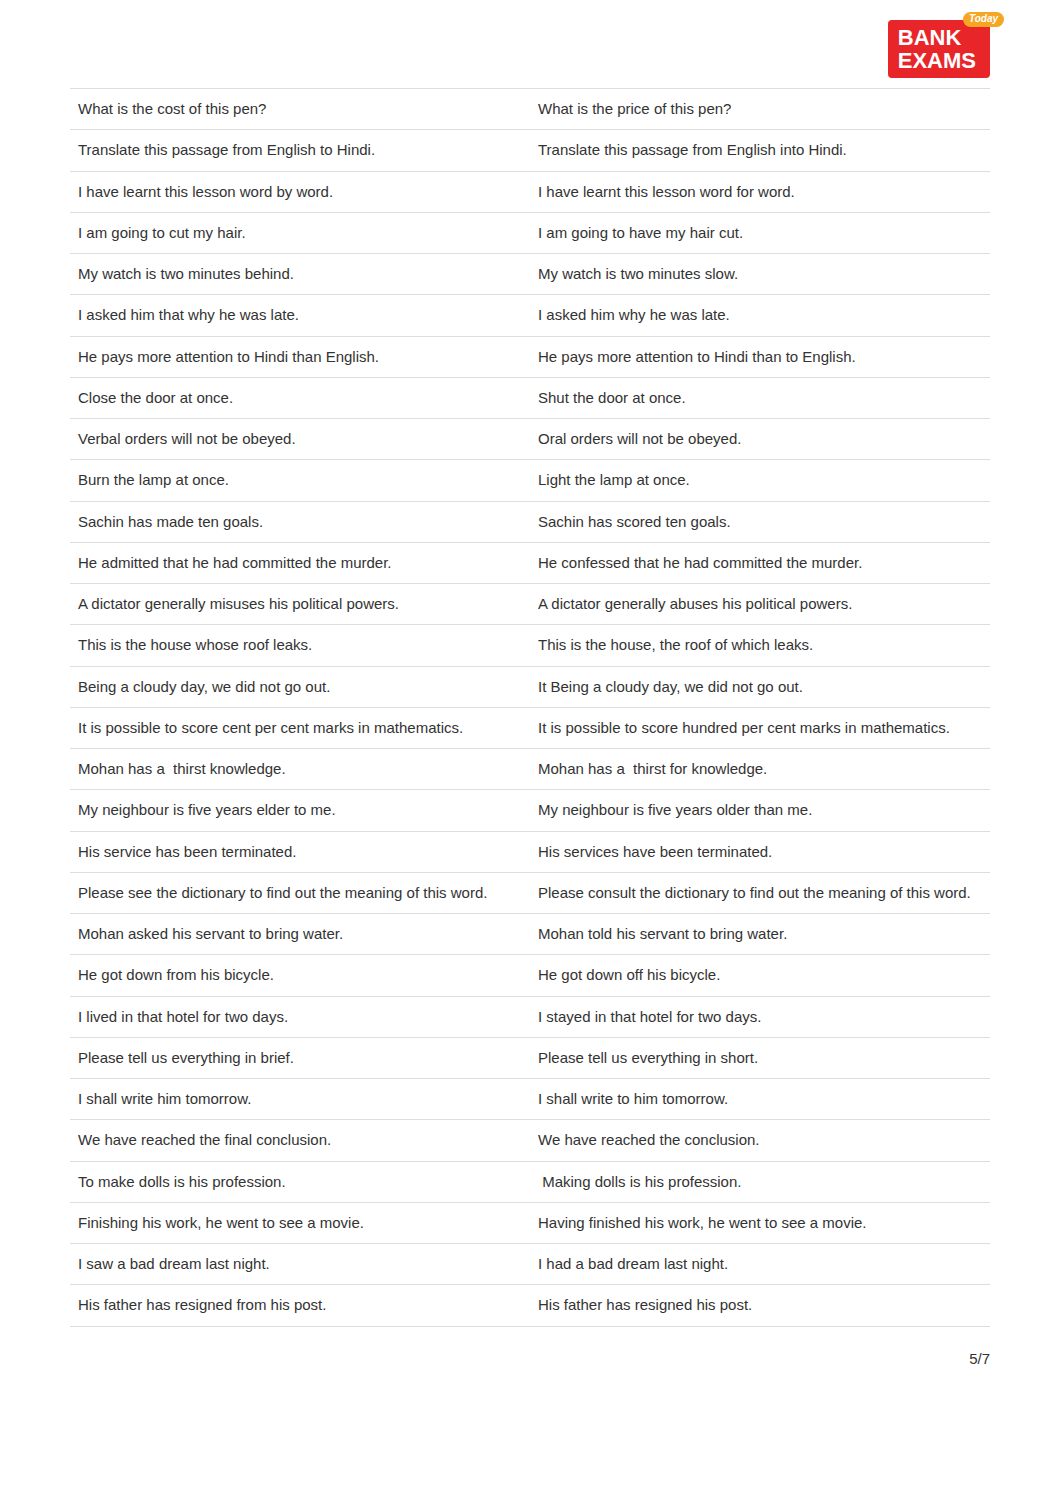BANK
EXAMS Today
| What is the cost of this pen? | What is the price of this pen? |
| Translate this passage from English to Hindi. | Translate this passage from English into Hindi. |
| I have learnt this lesson word by word. | I have learnt this lesson word for word. |
| I am going to cut my hair. | I am going to have my hair cut. |
| My watch is two minutes behind. | My watch is two minutes slow. |
| I asked him that why he was late. | I asked him why he was late. |
| He pays more attention to Hindi than English. | He pays more attention to Hindi than to English. |
| Close the door at once. | Shut the door at once. |
| Verbal orders will not be obeyed. | Oral orders will not be obeyed. |
| Burn the lamp at once. | Light the lamp at once. |
| Sachin has made ten goals. | Sachin has scored ten goals. |
| He admitted that he had committed the murder. | He confessed that he had committed the murder. |
| A dictator generally misuses his political powers. | A dictator generally abuses his political powers. |
| This is the house whose roof leaks. | This is the house, the roof of which leaks. |
| Being a cloudy day, we did not go out. | It Being a cloudy day, we did not go out. |
| It is possible to score cent per cent marks in mathematics. | It is possible to score hundred per cent marks in mathematics. |
| Mohan has a thirst knowledge. | Mohan has a thirst for knowledge. |
| My neighbour is five years elder to me. | My neighbour is five years older than me. |
| His service has been terminated. | His services have been terminated. |
| Please see the dictionary to find out the meaning of this word. | Please consult the dictionary to find out the meaning of this word. |
| Mohan asked his servant to bring water. | Mohan told his servant to bring water. |
| He got down from his bicycle. | He got down off his bicycle. |
| I lived in that hotel for two days. | I stayed in that hotel for two days. |
| Please tell us everything in brief. | Please tell us everything in short. |
| I shall write him tomorrow. | I shall write to him tomorrow. |
| We have reached the final conclusion. | We have reached the conclusion. |
| To make dolls is his profession. | Making dolls is his profession. |
| Finishing his work, he went to see a movie. | Having finished his work, he went to see a movie. |
| I saw a bad dream last night. | I had a bad dream last night. |
| His father has resigned from his post. | His father has resigned his post. |
5/7